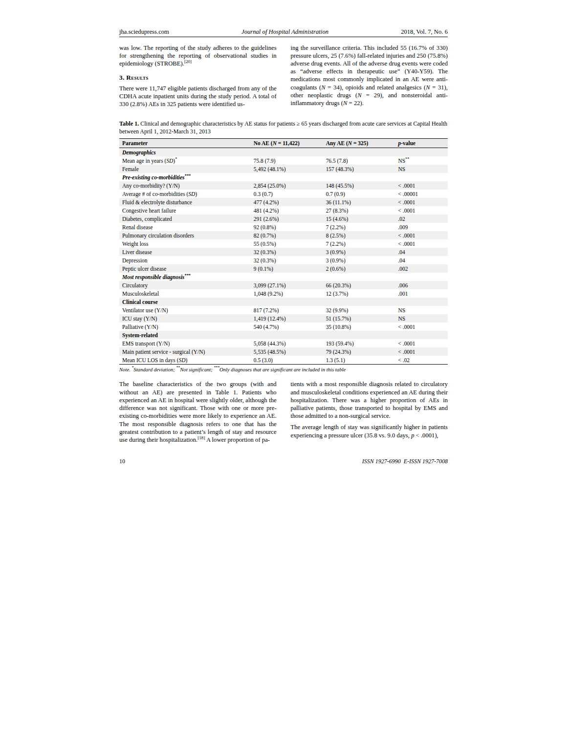jha.sciedupress.com
Journal of Hospital Administration
2018, Vol. 7, No. 6
was low. The reporting of the study adheres to the guidelines for strengthening the reporting of observational studies in epidemiology (STROBE).[20]
3. Results
There were 11,747 eligible patients discharged from any of the CDHA acute inpatient units during the study period. A total of 330 (2.8%) AEs in 325 patients were identified us-
ing the surveillance criteria. This included 55 (16.7% of 330) pressure ulcers, 25 (7.6%) fall-related injuries and 250 (75.8%) adverse drug events. All of the adverse drug events were coded as “adverse effects in therapeutic use” (Y40-Y59). The medications most commonly implicated in an AE were anti-coagulants (N = 34), opioids and related analgesics (N = 31), other neoplastic drugs (N = 29), and nonsteroidal anti-inflammatory drugs (N = 22).
Table 1. Clinical and demographic characteristics by AE status for patients ≥ 65 years discharged from acute care services at Capital Health between April 1, 2012-March 31, 2013
| Parameter | No AE ( N = 11,422) | Any AE ( N = 325) | p -value |
| --- | --- | --- | --- |
| Demographics |
| Mean age in years ( SD ) * | 75.8 (7.9) | 76.5 (7.8) | NS ** |
| Female | 5,492 (48.1%) | 157 (48.3%) | NS |
| Pre-existing co-morbidities *** |
| Any co-morbidity? (Y/N) | 2,854 (25.0%) | 148 (45.5%) | < .0001 |
| Average # of co-morbidities ( SD ) | 0.3 (0.7) | 0.7 (0.9) | < .00001 |
| Fluid & electrolyte disturbance | 477 (4.2%) | 36 (11.1%) | < .0001 |
| Congestive heart failure | 481 (4.2%) | 27 (8.3%) | < .0001 |
| Diabetes, complicated | 291 (2.6%) | 15 (4.6%) | .02 |
| Renal disease | 92 (0.8%) | 7 (2.2%) | .009 |
| Pulmonary circulation disorders | 82 (0.7%) | 8 (2.5%) | < .0001 |
| Weight loss | 55 (0.5%) | 7 (2.2%) | < .0001 |
| Liver disease | 32 (0.3%) | 3 (0.9%) | .04 |
| Depression | 32 (0.3%) | 3 (0.9%) | .04 |
| Peptic ulcer disease | 9 (0.1%) | 2 (0.6%) | .002 |
| Most responsible diagnosis *** |
| Circulatory | 3,099 (27.1%) | 66 (20.3%) | .006 |
| Musculoskeletal | 1,048 (9.2%) | 12 (3.7%) | .001 |
| Clinical course |
| Ventilator use (Y/N) | 817 (7.2%) | 32 (9.9%) | NS |
| ICU stay (Y/N) | 1,419 (12.4%) | 51 (15.7%) | NS |
| Palliative (Y/N) | 540 (4.7%) | 35 (10.8%) | < .0001 |
| System-related |
| EMS transport (Y/N) | 5,058 (44.3%) | 193 (59.4%) | < .0001 |
| Main patient service - surgical (Y/N) | 5,535 (48.5%) | 79 (24.3%) | < .0001 |
| Mean ICU LOS in days ( SD ) | 0.5 (3.0) | 1.3 (5.1) | < .02 |
Note. *Standard deviation; **Not significant; ***Only diagnoses that are significant are included in this table
The baseline characteristics of the two groups (with and without an AE) are presented in Table 1. Patients who experienced an AE in hospital were slightly older, although the difference was not significant. Those with one or more pre-existing co-morbidities were more likely to experience an AE. The most responsible diagnosis refers to one that has the greatest contribution to a patient’s length of stay and resource use during their hospitalization.[18] A lower proportion of pa-
tients with a most responsible diagnosis related to circulatory and musculoskeletal conditions experienced an AE during their hospitalization. There was a higher proportion of AEs in palliative patients, those transported to hospital by EMS and those admitted to a non-surgical service.
The average length of stay was significantly higher in patients experiencing a pressure ulcer (35.8 vs. 9.0 days, p < .0001),
10
ISSN 1927-6990 E-ISSN 1927-7008